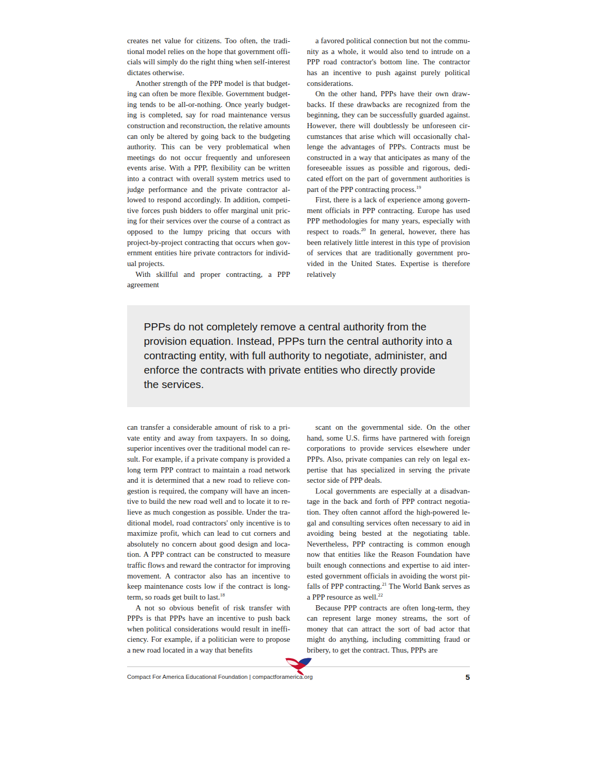creates net value for citizens. Too often, the traditional model relies on the hope that government officials will simply do the right thing when self-interest dictates otherwise.
Another strength of the PPP model is that budgeting can often be more flexible. Government budgeting tends to be all-or-nothing. Once yearly budgeting is completed, say for road maintenance versus construction and reconstruction, the relative amounts can only be altered by going back to the budgeting authority. This can be very problematical when meetings do not occur frequently and unforeseen events arise. With a PPP, flexibility can be written into a contract with overall system metrics used to judge performance and the private contractor allowed to respond accordingly. In addition, competitive forces push bidders to offer marginal unit pricing for their services over the course of a contract as opposed to the lumpy pricing that occurs with project-by-project contracting that occurs when government entities hire private contractors for individual projects.
With skillful and proper contracting, a PPP agreement
a favored political connection but not the community as a whole, it would also tend to intrude on a PPP road contractor's bottom line. The contractor has an incentive to push against purely political considerations.
On the other hand, PPPs have their own drawbacks. If these drawbacks are recognized from the beginning, they can be successfully guarded against. However, there will doubtlessly be unforeseen circumstances that arise which will occasionally challenge the advantages of PPPs. Contracts must be constructed in a way that anticipates as many of the foreseeable issues as possible and rigorous, dedicated effort on the part of government authorities is part of the PPP contracting process.19
First, there is a lack of experience among government officials in PPP contracting. Europe has used PPP methodologies for many years, especially with respect to roads.20 In general, however, there has been relatively little interest in this type of provision of services that are traditionally government provided in the United States. Expertise is therefore relatively
PPPs do not completely remove a central authority from the provision equation. Instead, PPPs turn the central authority into a contracting entity, with full authority to negotiate, administer, and enforce the contracts with private entities who directly provide the services.
can transfer a considerable amount of risk to a private entity and away from taxpayers. In so doing, superior incentives over the traditional model can result. For example, if a private company is provided a long term PPP contract to maintain a road network and it is determined that a new road to relieve congestion is required, the company will have an incentive to build the new road well and to locate it to relieve as much congestion as possible. Under the traditional model, road contractors' only incentive is to maximize profit, which can lead to cut corners and absolutely no concern about good design and location. A PPP contract can be constructed to measure traffic flows and reward the contractor for improving movement. A contractor also has an incentive to keep maintenance costs low if the contract is long-term, so roads get built to last.18
A not so obvious benefit of risk transfer with PPPs is that PPPs have an incentive to push back when political considerations would result in inefficiency. For example, if a politician were to propose a new road located in a way that benefits
scant on the governmental side. On the other hand, some U.S. firms have partnered with foreign corporations to provide services elsewhere under PPPs. Also, private companies can rely on legal expertise that has specialized in serving the private sector side of PPP deals.
Local governments are especially at a disadvantage in the back and forth of PPP contract negotiation. They often cannot afford the high-powered legal and consulting services often necessary to aid in avoiding being bested at the negotiating table. Nevertheless, PPP contracting is common enough now that entities like the Reason Foundation have built enough connections and expertise to aid interested government officials in avoiding the worst pitfalls of PPP contracting.21 The World Bank serves as a PPP resource as well.22
Because PPP contracts are often long-term, they can represent large money streams, the sort of money that can attract the sort of bad actor that might do anything, including committing fraud or bribery, to get the contract. Thus, PPPs are
Compact For America Educational Foundation | compactforamerica.org
5